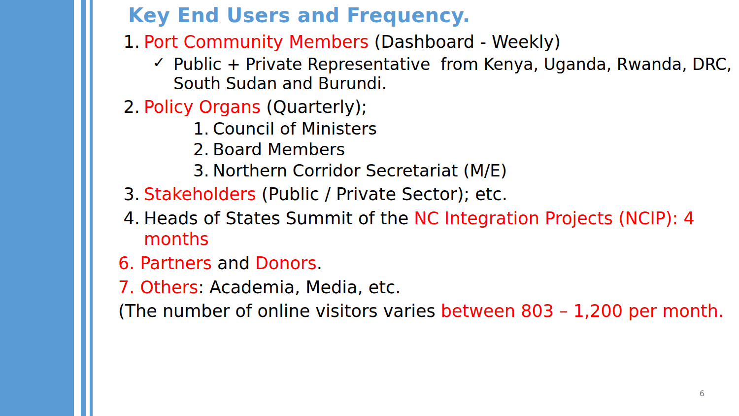Key End Users and Frequency.
1. Port Community Members (Dashboard - Weekly)
✓Public + Private Representative from Kenya, Uganda, Rwanda, DRC, South Sudan and Burundi.
2. Policy Organs (Quarterly);
1. Council of Ministers
2. Board Members
3. Northern Corridor Secretariat (M/E)
3. Stakeholders (Public / Private Sector); etc.
4. Heads of States Summit of the NC Integration Projects (NCIP): 4 months
6. Partners and Donors.
7. Others: Academia, Media, etc.
(The number of online visitors varies between 803 – 1,200 per month.
6